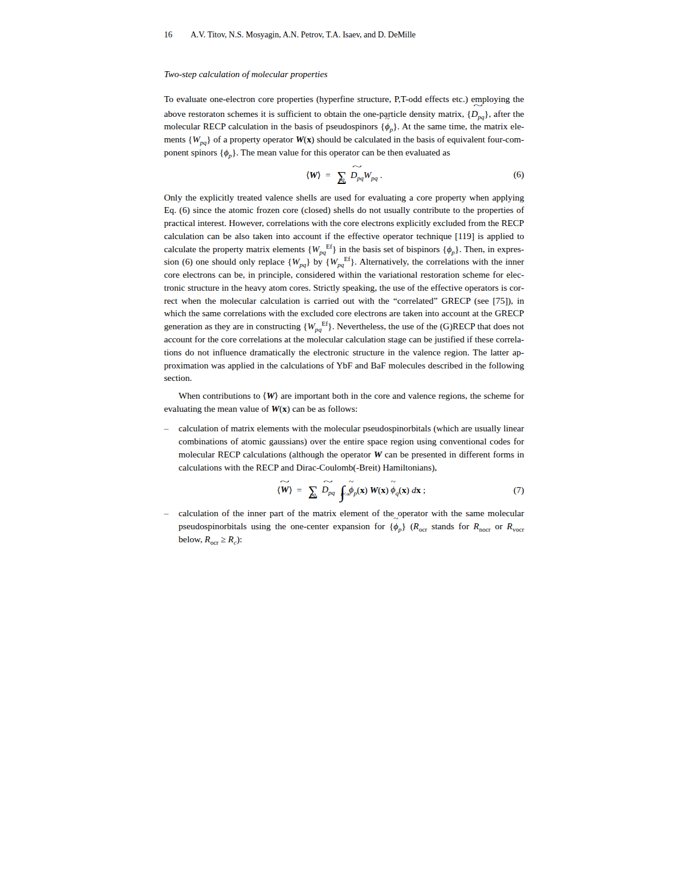16 A.V. Titov, N.S. Mosyagin, A.N. Petrov, T.A. Isaev, and D. DeMille
Two-step calculation of molecular properties
To evaluate one-electron core properties (hyperfine structure, P,T-odd effects etc.) employing the above restoraton schemes it is sufficient to obtain the one-particle density matrix, {~Dpq}, after the molecular RECP calculation in the basis of pseudospinors {~ϕp}. At the same time, the matrix elements {Wpq} of a property operator W(x) should be calculated in the basis of equivalent four-component spinors {ϕp}. The mean value for this operator can be then evaluated as
⟨W⟩ = ∑pq ~Dpq Wpq . (6)
Only the explicitly treated valence shells are used for evaluating a core property when applying Eq. (6) since the atomic frozen core (closed) shells do not usually contribute to the properties of practical interest. However, correlations with the core electrons explicitly excluded from the RECP calculation can be also taken into account if the effective operator technique [119] is applied to calculate the property matrix elements {WpqEf} in the basis set of bispinors {ϕp}. Then, in expression (6) one should only replace {Wpq} by {WpqEf}. Alternatively, the correlations with the inner core electrons can be, in principle, considered within the variational restoration scheme for electronic structure in the heavy atom cores. Strictly speaking, the use of the effective operators is correct when the molecular calculation is carried out with the “correlated” GRECP (see [75]), in which the same correlations with the excluded core electrons are taken into account at the GRECP generation as they are in constructing {WpqEf}. Nevertheless, the use of the (G)RECP that does not account for the core correlations at the molecular calculation stage can be justified if these correlations do not influence dramatically the electronic structure in the valence region. The latter approximation was applied in the calculations of YbF and BaF molecules described in the following section.
When contributions to ⟨W⟩ are important both in the core and valence regions, the scheme for evaluating the mean value of W(x) can be as follows:
calculation of matrix elements with the molecular pseudospinorbitals (which are usually linear combinations of atomic gaussians) over the entire space region using conventional codes for molecular RECP calculations (although the operator W can be presented in different forms in calculations with the RECP and Dirac-Coulomb(-Breit) Hamiltonians),
⟨~W⟩ = ∑pq ~Dpq ∫r<∞ ~ϕp(x) W(x) ~ϕq(x) dx ; (7)
calculation of the inner part of the matrix element of the operator with the same molecular pseudospinorbitals using the one-center expansion for {~ϕp} (Rocr stands for Rnocr or Rvocr below, Rocr ≥ Rc):